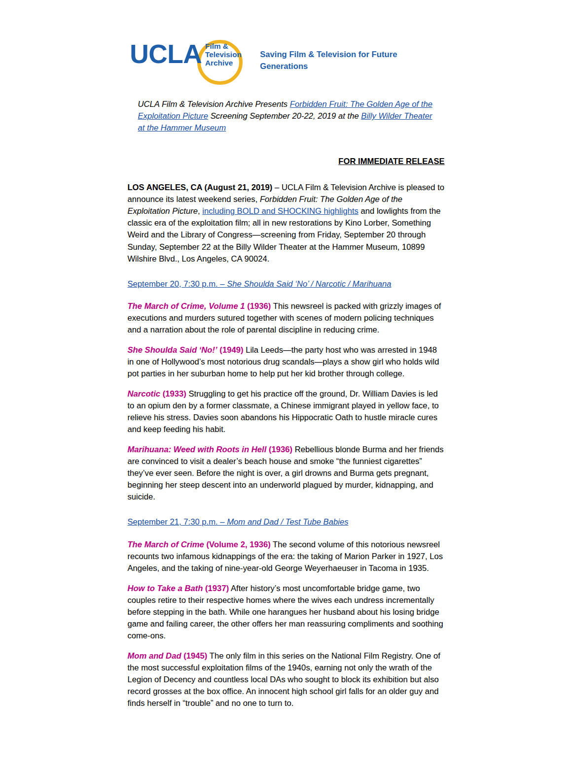UCLA
Film & Television Archive
Saving Film & Television for Future Generations
UCLA Film & Television Archive Presents Forbidden Fruit: The Golden Age of the Exploitation Picture Screening September 20-22, 2019 at the Billy Wilder Theater at the Hammer Museum
FOR IMMEDIATE RELEASE
LOS ANGELES, CA (August 21, 2019) – UCLA Film & Television Archive is pleased to announce its latest weekend series, Forbidden Fruit: The Golden Age of the Exploitation Picture, including BOLD and SHOCKING highlights and lowlights from the classic era of the exploitation film; all in new restorations by Kino Lorber, Something Weird and the Library of Congress—screening from Friday, September 20 through Sunday, September 22 at the Billy Wilder Theater at the Hammer Museum, 10899 Wilshire Blvd., Los Angeles, CA 90024.
September 20, 7:30 p.m. – She Shoulda Said ‘No’ / Narcotic / Marihuana
The March of Crime, Volume 1 (1936) This newsreel is packed with grizzly images of executions and murders sutured together with scenes of modern policing techniques and a narration about the role of parental discipline in reducing crime.
She Shoulda Said ‘No!’ (1949) Lila Leeds—the party host who was arrested in 1948 in one of Hollywood’s most notorious drug scandals—plays a show girl who holds wild pot parties in her suburban home to help put her kid brother through college.
Narcotic (1933) Struggling to get his practice off the ground, Dr. William Davies is led to an opium den by a former classmate, a Chinese immigrant played in yellow face, to relieve his stress. Davies soon abandons his Hippocratic Oath to hustle miracle cures and keep feeding his habit.
Marihuana: Weed with Roots in Hell (1936) Rebellious blonde Burma and her friends are convinced to visit a dealer’s beach house and smoke “the funniest cigarettes” they’ve ever seen. Before the night is over, a girl drowns and Burma gets pregnant, beginning her steep descent into an underworld plagued by murder, kidnapping, and suicide.
September 21, 7:30 p.m. – Mom and Dad / Test Tube Babies
The March of Crime (Volume 2, 1936) The second volume of this notorious newsreel recounts two infamous kidnappings of the era: the taking of Marion Parker in 1927, Los Angeles, and the taking of nine-year-old George Weyerhaeuser in Tacoma in 1935.
How to Take a Bath (1937) After history’s most uncomfortable bridge game, two couples retire to their respective homes where the wives each undress incrementally before stepping in the bath. While one harangues her husband about his losing bridge game and failing career, the other offers her man reassuring compliments and soothing come-ons.
Mom and Dad (1945) The only film in this series on the National Film Registry. One of the most successful exploitation films of the 1940s, earning not only the wrath of the Legion of Decency and countless local DAs who sought to block its exhibition but also record grosses at the box office. An innocent high school girl falls for an older guy and finds herself in “trouble” and no one to turn to.